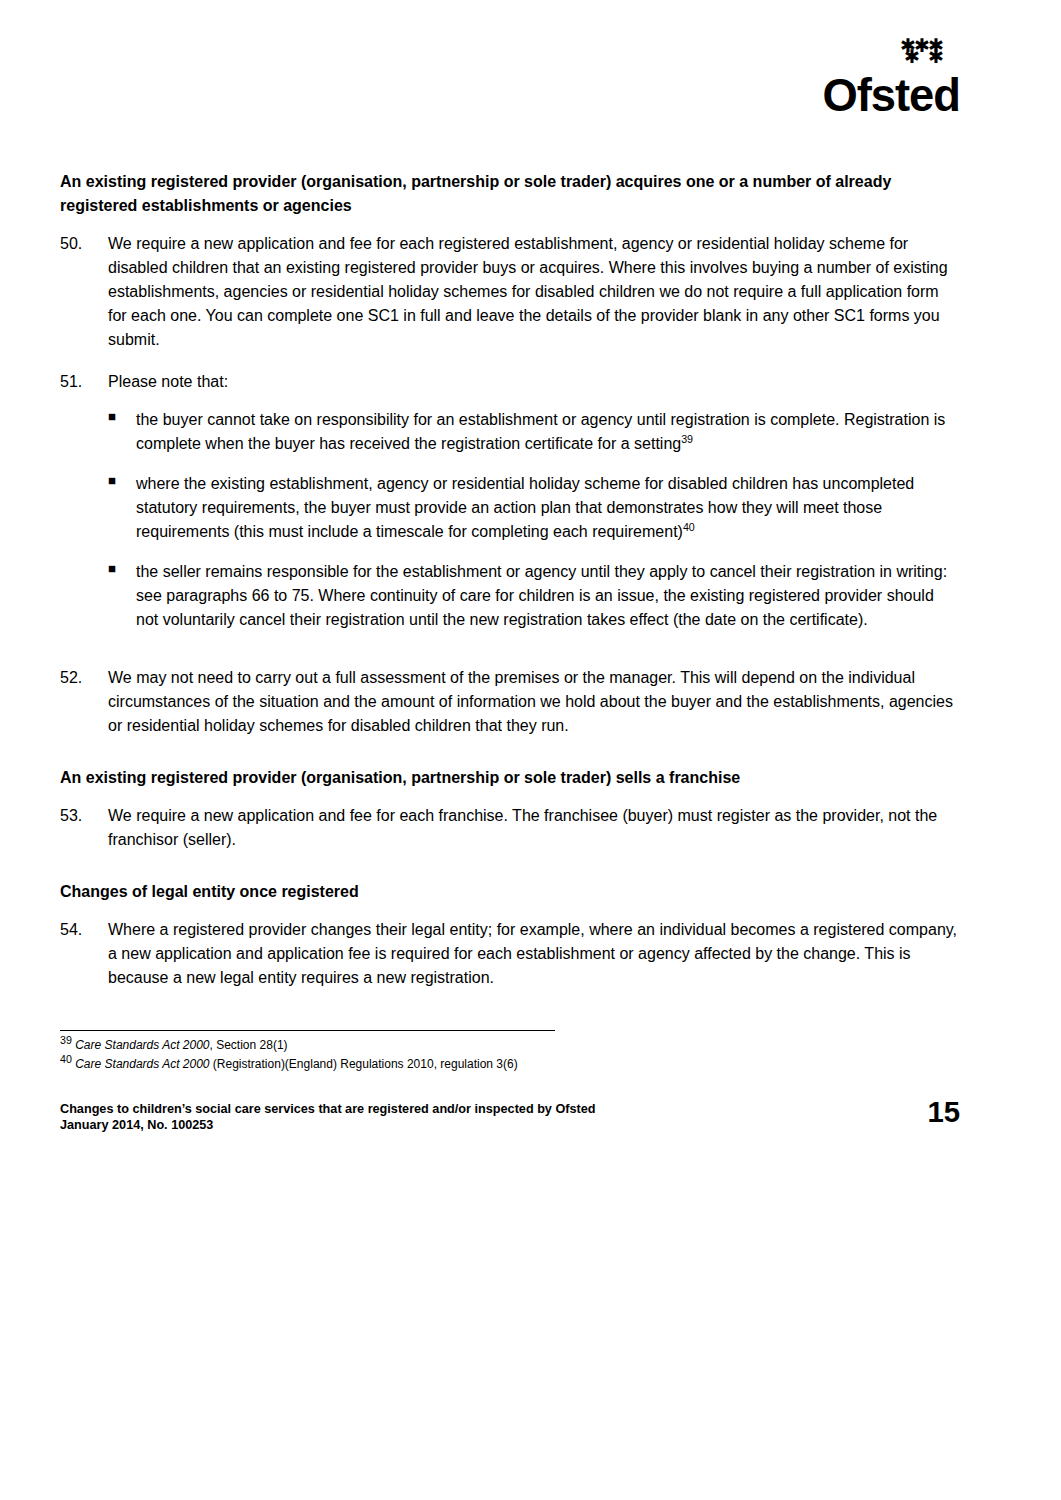✱✱✱
✱ ✱ Ofsted
An existing registered provider (organisation, partnership or sole trader) acquires one or a number of already registered establishments or agencies
50.
We require a new application and fee for each registered establishment, agency or residential holiday scheme for disabled children that an existing registered provider buys or acquires. Where this involves buying a number of existing establishments, agencies or residential holiday schemes for disabled children we do not require a full application form for each one. You can complete one SC1 in full and leave the details of the provider blank in any other SC1 forms you submit.
51.
Please note that:
the buyer cannot take on responsibility for an establishment or agency until registration is complete. Registration is complete when the buyer has received the registration certificate for a setting39
where the existing establishment, agency or residential holiday scheme for disabled children has uncompleted statutory requirements, the buyer must provide an action plan that demonstrates how they will meet those requirements (this must include a timescale for completing each requirement)40
the seller remains responsible for the establishment or agency until they apply to cancel their registration in writing: see paragraphs 66 to 75. Where continuity of care for children is an issue, the existing registered provider should not voluntarily cancel their registration until the new registration takes effect (the date on the certificate).
52.
We may not need to carry out a full assessment of the premises or the manager. This will depend on the individual circumstances of the situation and the amount of information we hold about the buyer and the establishments, agencies or residential holiday schemes for disabled children that they run.
An existing registered provider (organisation, partnership or sole trader) sells a franchise
53.
We require a new application and fee for each franchise. The franchisee (buyer) must register as the provider, not the franchisor (seller).
Changes of legal entity once registered
54.
Where a registered provider changes their legal entity; for example, where an individual becomes a registered company, a new application and application fee is required for each establishment or agency affected by the change. This is because a new legal entity requires a new registration.
39 Care Standards Act 2000, Section 28(1)
40 Care Standards Act 2000 (Registration)(England) Regulations 2010, regulation 3(6)
Changes to children’s social care services that are registered and/or inspected by Ofsted
January 2014, No. 100253
15